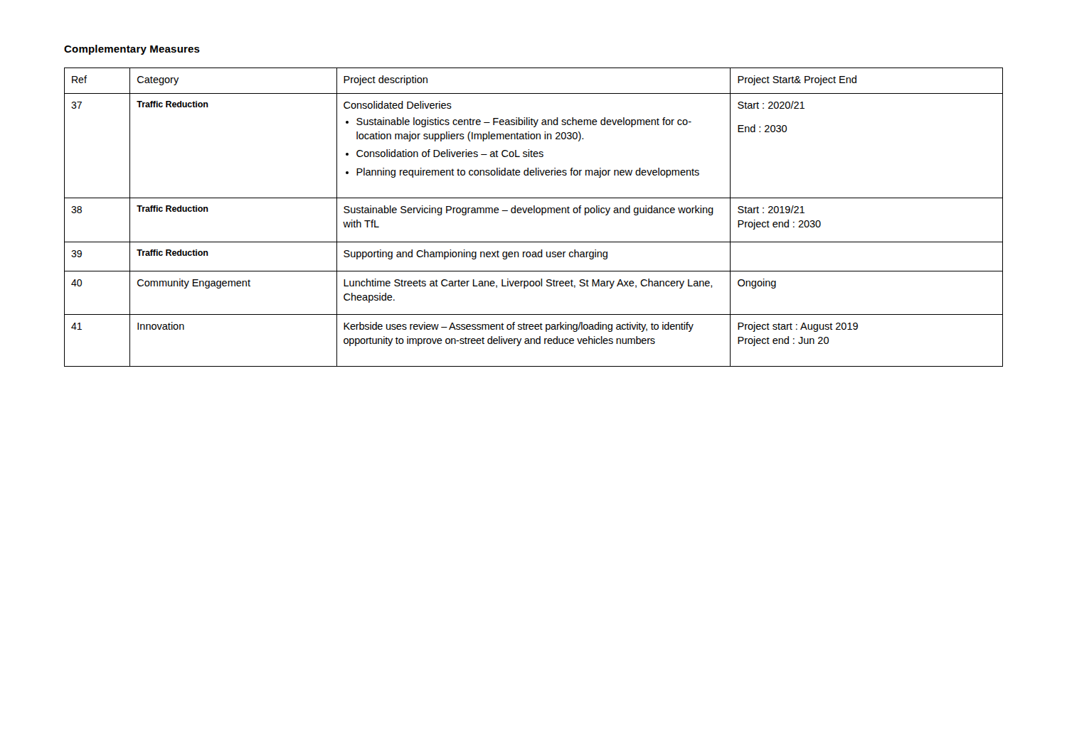Complementary Measures
| Ref | Category | Project description | Project Start& Project End |
| --- | --- | --- | --- |
| 37 | Traffic Reduction | Consolidated Deliveries Sustainable logistics centre – Feasibility and scheme development for co-location major suppliers (Implementation in 2030). Consolidation of Deliveries – at CoL sites Planning requirement to consolidate deliveries for major new developments | Start : 2020/21 End : 2030 |
| 38 | Traffic Reduction | Sustainable Servicing Programme – development of policy and guidance working with TfL | Start : 2019/21 Project end : 2030 |
| 39 | Traffic Reduction | Supporting and Championing next gen road user charging | |
| 40 | Community Engagement | Lunchtime Streets at Carter Lane, Liverpool Street, St Mary Axe, Chancery Lane, Cheapside. | Ongoing |
| 41 | Innovation | Kerbside uses review – Assessment of street parking/loading activity, to identify opportunity to improve on-street delivery and reduce vehicles numbers | Project start : August 2019 Project end : Jun 20 |